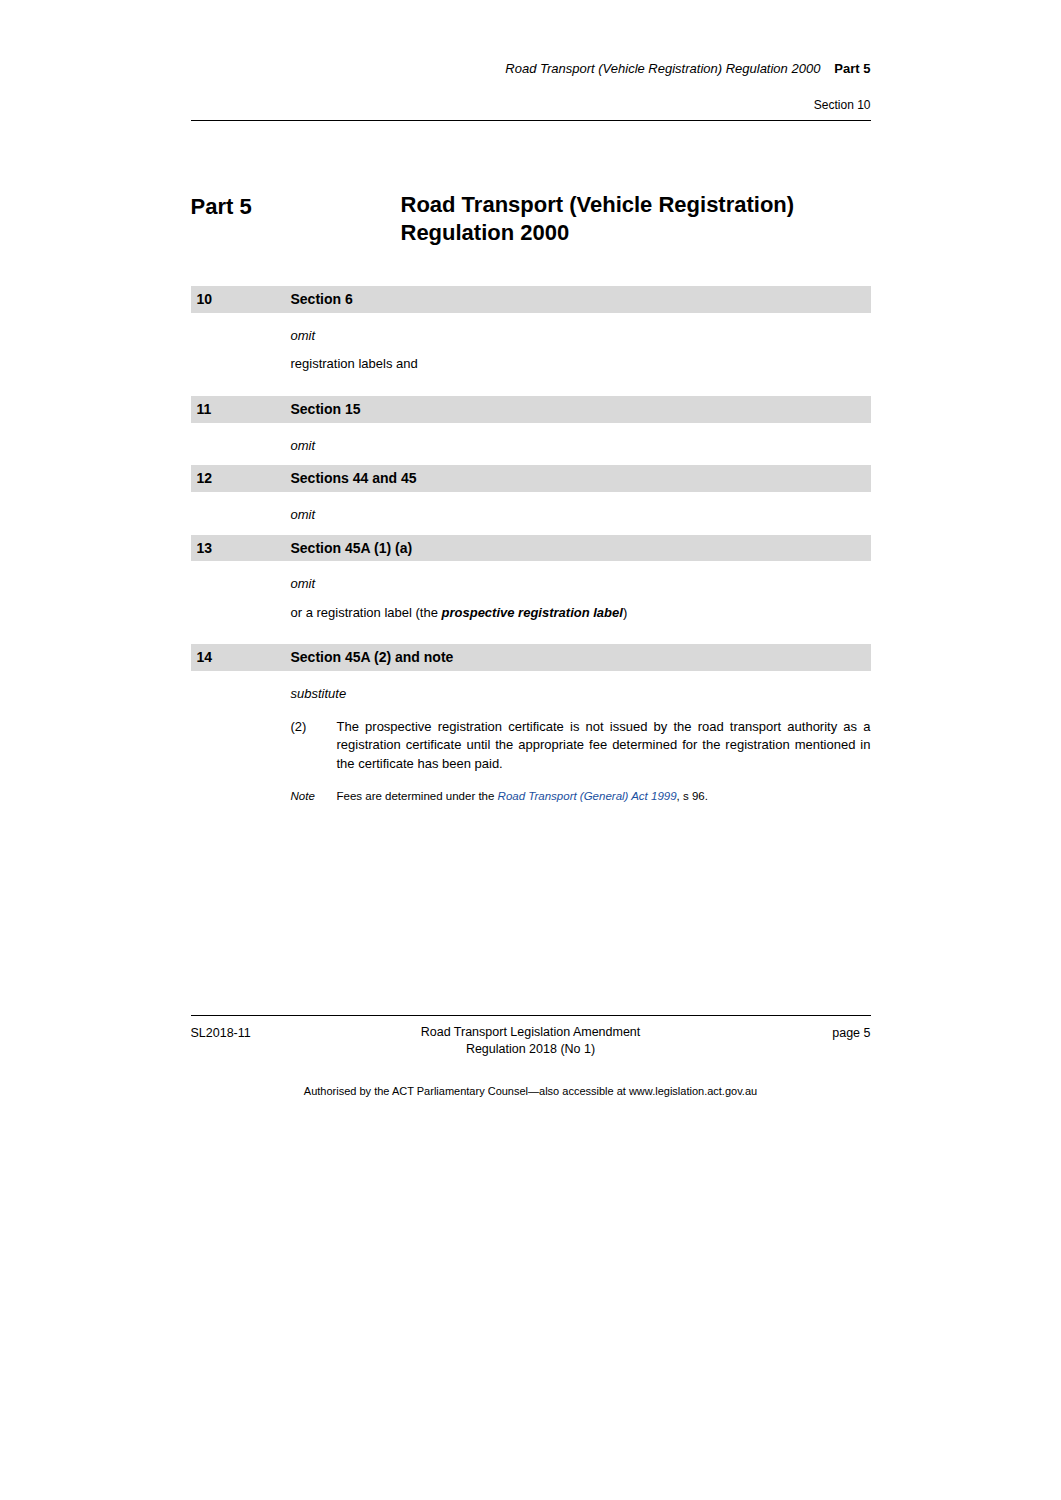Road Transport (Vehicle Registration) Regulation 2000 Part 5
Section 10
Part 5
Road Transport (Vehicle Registration) Regulation 2000
10 Section 6
omit
registration labels and
11 Section 15
omit
12 Sections 44 and 45
omit
13 Section 45A (1) (a)
omit
or a registration label (the prospective registration label)
14 Section 45A (2) and note
substitute
(2)
The prospective registration certificate is not issued by the road transport authority as a registration certificate until the appropriate fee determined for the registration mentioned in the certificate has been paid.
Note
Fees are determined under the Road Transport (General) Act 1999, s 96.
SL2018-11
Road Transport Legislation Amendment
Regulation 2018 (No 1)
page 5
Authorised by the ACT Parliamentary Counsel—also accessible at www.legislation.act.gov.au